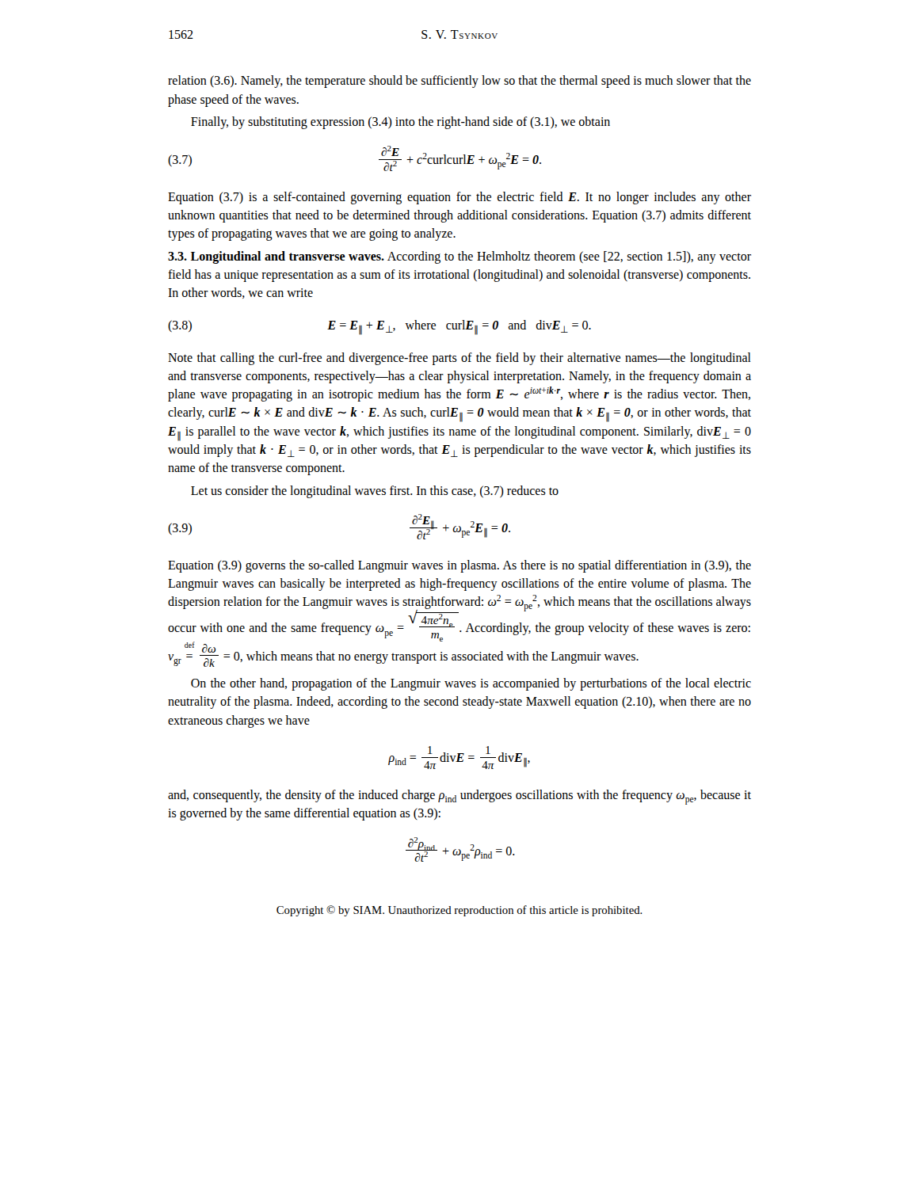1562 S. V. Tsynkov 1562
relation (3.6). Namely, the temperature should be sufficiently low so that the thermal speed is much slower that the phase speed of the waves.
Finally, by substituting expression (3.4) into the right-hand side of (3.1), we obtain
(3.7) ∂2E∂t2 + c2curlcurl E + ωpe2E = 0.
Equation (3.7) is a self-contained governing equation for the electric field E. It no longer includes any other unknown quantities that need to be determined through additional considerations. Equation (3.7) admits different types of propagating waves that we are going to analyze.
3.3. Longitudinal and transverse waves.
According to the Helmholtz theorem (see [22, section 1.5]), any vector field has a unique representation as a sum of its irrotational (longitudinal) and solenoidal (transverse) components. In other words, we can write
(3.8) E = E∥ + E⊥, where curl E∥ = 0 and div E⊥ = 0.
Note that calling the curl-free and divergence-free parts of the field by their alternative names—the longitudinal and transverse components, respectively—has a clear physical interpretation. Namely, in the frequency domain a plane wave propagating in an isotropic medium has the form E ∼ eiωt+ik·r, where r is the radius vector. Then, clearly, curl E ∼ k × E and div E ∼ k · E. As such, curl E∥ = 0 would mean that k × E∥ = 0, or in other words, that E∥ is parallel to the wave vector k, which justifies its name of the longitudinal component. Similarly, div E⊥ = 0 would imply that k · E⊥ = 0, or in other words, that E⊥ is perpendicular to the wave vector k, which justifies its name of the transverse component.
Let us consider the longitudinal waves first. In this case, (3.7) reduces to
(3.9) ∂2E∥∂t2 + ωpe2E∥ = 0.
Equation (3.9) governs the so-called Langmuir waves in plasma. As there is no spatial differentiation in (3.9), the Langmuir waves can basically be interpreted as high-frequency oscillations of the entire volume of plasma. The dispersion relation for the Langmuir waves is straightforward: ω2 = ωpe2, which means that the oscillations always occur with one and the same frequency ωpe = 4πe2ne me. Accordingly, the group velocity of these waves is zero: vgr def= ∂ω∂k = 0, which means that no energy transport is associated with the Langmuir waves.
On the other hand, propagation of the Langmuir waves is accompanied by perturbations of the local electric neutrality of the plasma. Indeed, according to the second steady-state Maxwell equation (2.10), when there are no extraneous charges we have
ρind = 14π div E = 14π div E∥,
and, consequently, the density of the induced charge ρind undergoes oscillations with the frequency ωpe, because it is governed by the same differential equation as (3.9):
∂2ρind∂t2 + ωpe2ρind = 0.
Copyright © by SIAM. Unauthorized reproduction of this article is prohibited.